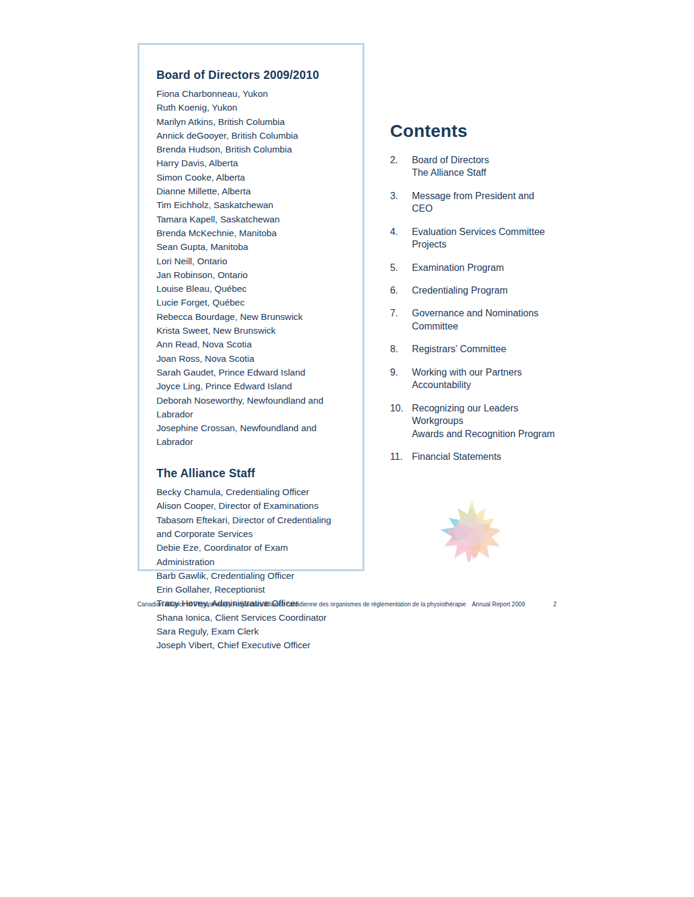Board of Directors 2009/2010
Fiona Charbonneau, Yukon
Ruth Koenig, Yukon
Marilyn Atkins, British Columbia
Annick deGooyer, British Columbia
Brenda Hudson, British Columbia
Harry Davis, Alberta
Simon Cooke, Alberta
Dianne Millette, Alberta
Tim Eichholz, Saskatchewan
Tamara Kapell, Saskatchewan
Brenda McKechnie, Manitoba
Sean Gupta, Manitoba
Lori Neill, Ontario
Jan Robinson, Ontario
Louise Bleau, Québec
Lucie Forget, Québec
Rebecca Bourdage, New Brunswick
Krista Sweet, New Brunswick
Ann Read, Nova Scotia
Joan Ross, Nova Scotia
Sarah Gaudet, Prince Edward Island
Joyce Ling, Prince Edward Island
Deborah Noseworthy, Newfoundland and Labrador
Josephine Crossan, Newfoundland and Labrador
The Alliance Staff
Becky Chamula, Credentialing Officer
Alison Cooper, Director of Examinations
Tabasom Eftekari, Director of Credentialing and Corporate Services
Debie Eze, Coordinator of Exam Administration
Barb Gawlik, Credentialing Officer
Erin Gollaher, Receptionist
Tracy Hovey, Administrative Officer
Shana Ionica, Client Services Coordinator
Sara Reguly, Exam Clerk
Joseph Vibert, Chief Executive Officer
Contents
2. Board of Directors The Alliance Staff
3. Message from President and CEO
4. Evaluation Services Committee Projects
5. Examination Program
6. Credentialing Program
7. Governance and Nominations Committee
8. Registrars’ Committee
9. Working with our Partners Accountability
10. Recognizing our Leaders Workgroups Awards and Recognition Program
11. Financial Statements
Canadian Alliance of Physiotherapy Regulators/Alliance canadienne des organismes de réglementation de la physiothérapie Annual Report 2009 2